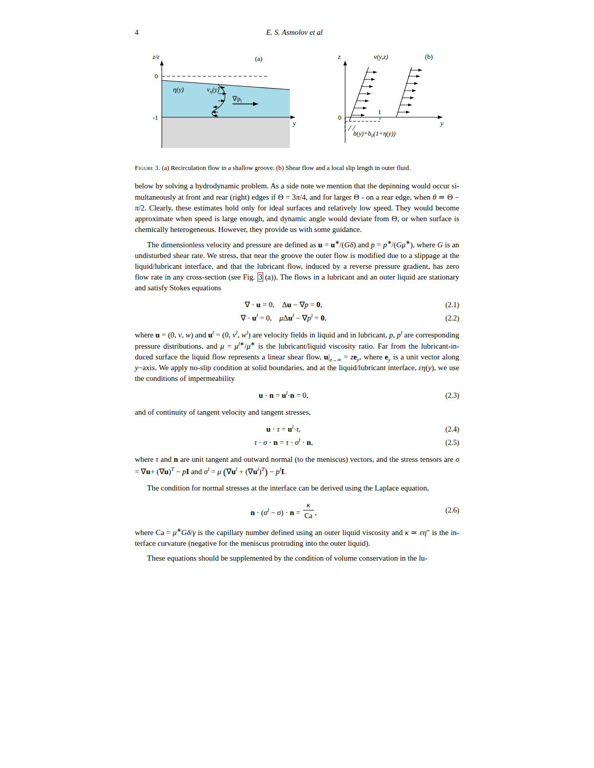4 E. S. Asmolov et al
z/ε y 0 -1 η(y) vη(y) ∇pl (a) z y 0 1 v(y,z) b(y)=b0(1+η(y)) (b)
Figure 3. (a) Recirculation flow in a shallow groove. (b) Shear flow and a local slip length in outer fluid.
below by solving a hydrodynamic problem. As a side note we mention that the depinning would occur simultaneously at front and rear (right) edges if Θ = 3π/4, and for larger Θ - on a rear edge, when θ ≃ Θ − π/2. Clearly, these estimates hold only for ideal surfaces and relatively low speed. They would become approximate when speed is large enough, and dynamic angle would deviate from Θ, or when surface is chemically heterogeneous. However, they provide us with some guidance.
The dimensionless velocity and pressure are defined as u = u∗/(Gδ) and p = p∗/(Gμ∗), where G is an undisturbed shear rate. We stress, that near the groove the outer flow is modified due to a slippage at the liquid/lubricant interface, and that the lubricant flow, induced by a reverse pressure gradient, has zero flow rate in any cross-section (see Fig. 3 (a)). The flows in a lubricant and an outer liquid are stationary and satisfy Stokes equations
∇ · u = 0, Δu − ∇p = 0,
(2.1)
∇ · ul = 0, μ Δul − ∇pl = 0,
(2.2)
where u = (0, v, w) and ul = (0, vl, wl) are velocity fields in liquid and in lubricant, p, pl are corresponding pressure distributions, and μ = μl∗/μ∗ is the lubricant/liquid viscosity ratio. Far from the lubricant-induced surface the liquid flow represents a linear shear flow, u|z→∞ = zey, where ey is a unit vector along y−axis. We apply no-slip condition at solid boundaries, and at the liquid/lubricant interface, εη(y), we use the conditions of impermeability
u · n = ul·n = 0,
(2.3)
and of continuity of tangent velocity and tangent stresses,
u · τ = ul·τ,
(2.4)
τ · σ · n = τ · σl · n,
(2.5)
where τ and n are unit tangent and outward normal (to the meniscus) vectors, and the stress tensors are σ = ∇u+ (∇u)T − pI and σl = μ (∇ul + (∇ul)T) − plI.
The condition for normal stresses at the interface can be derived using the Laplace equation,
n · (σl − σ) · n = κCa,
(2.6)
where Ca = μ∗Gδ/γ is the capillary number defined using an outer liquid viscosity and κ ≃ εη″ is the interface curvature (negative for the meniscus protruding into the outer liquid).
These equations should be supplemented by the condition of volume conservation in the lu-